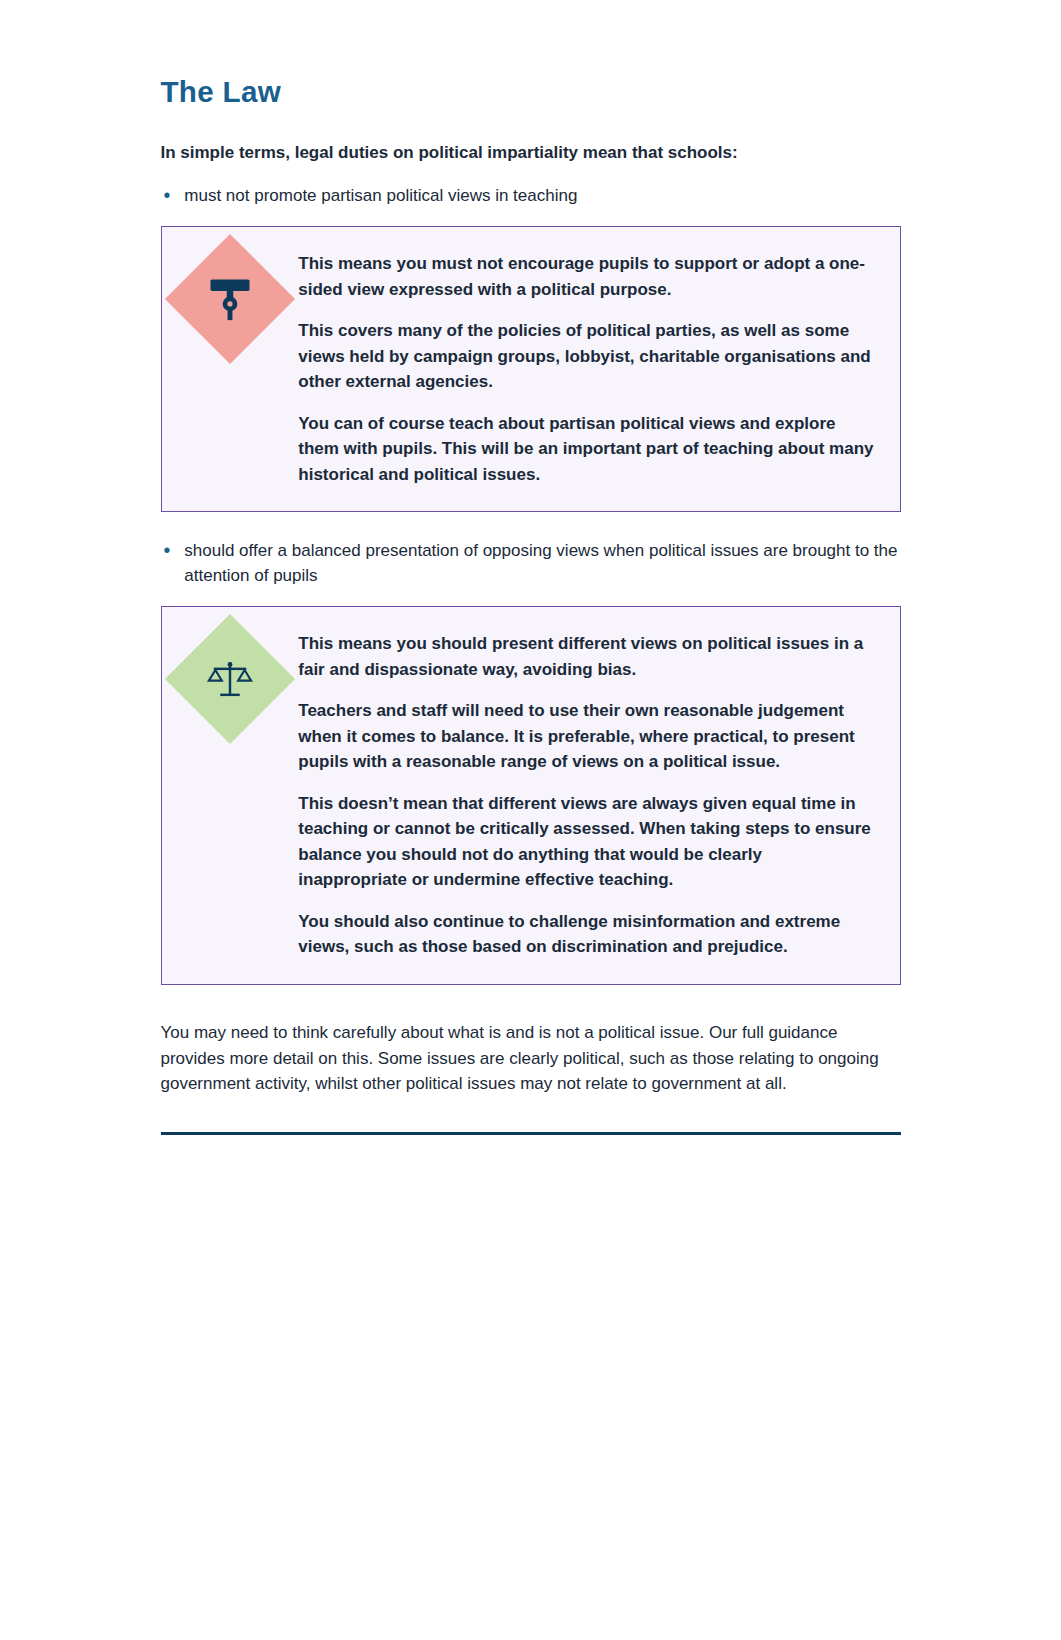The Law
In simple terms, legal duties on political impartiality mean that schools:
must not promote partisan political views in teaching
This means you must not encourage pupils to support or adopt a one-sided view expressed with a political purpose.
This covers many of the policies of political parties, as well as some views held by campaign groups, lobbyist, charitable organisations and other external agencies.
You can of course teach about partisan political views and explore them with pupils. This will be an important part of teaching about many historical and political issues.
should offer a balanced presentation of opposing views when political issues are brought to the attention of pupils
This means you should present different views on political issues in a fair and dispassionate way, avoiding bias.
Teachers and staff will need to use their own reasonable judgement when it comes to balance. It is preferable, where practical, to present pupils with a reasonable range of views on a political issue.
This doesn’t mean that different views are always given equal time in teaching or cannot be critically assessed. When taking steps to ensure balance you should not do anything that would be clearly inappropriate or undermine effective teaching.
You should also continue to challenge misinformation and extreme views, such as those based on discrimination and prejudice.
You may need to think carefully about what is and is not a political issue. Our full guidance provides more detail on this. Some issues are clearly political, such as those relating to ongoing government activity, whilst other political issues may not relate to government at all.